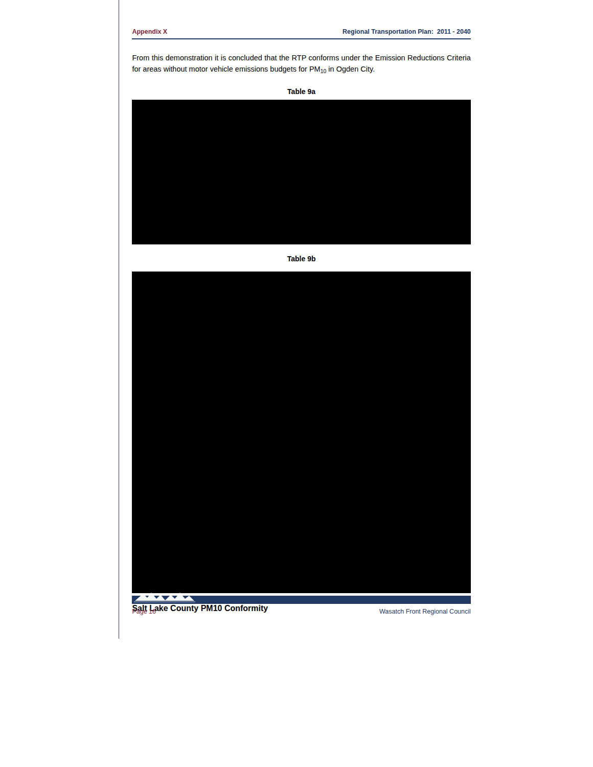Appendix X
Regional Transportation Plan: 2011 - 2040
From this demonstration it is concluded that the RTP conforms under the Emission Reductions Criteria for areas without motor vehicle emissions budgets for PM10 in Ogden City.
Table 9a
Table 9b
Salt Lake County PM10 Conformity
Page 16
Wasatch Front Regional Council